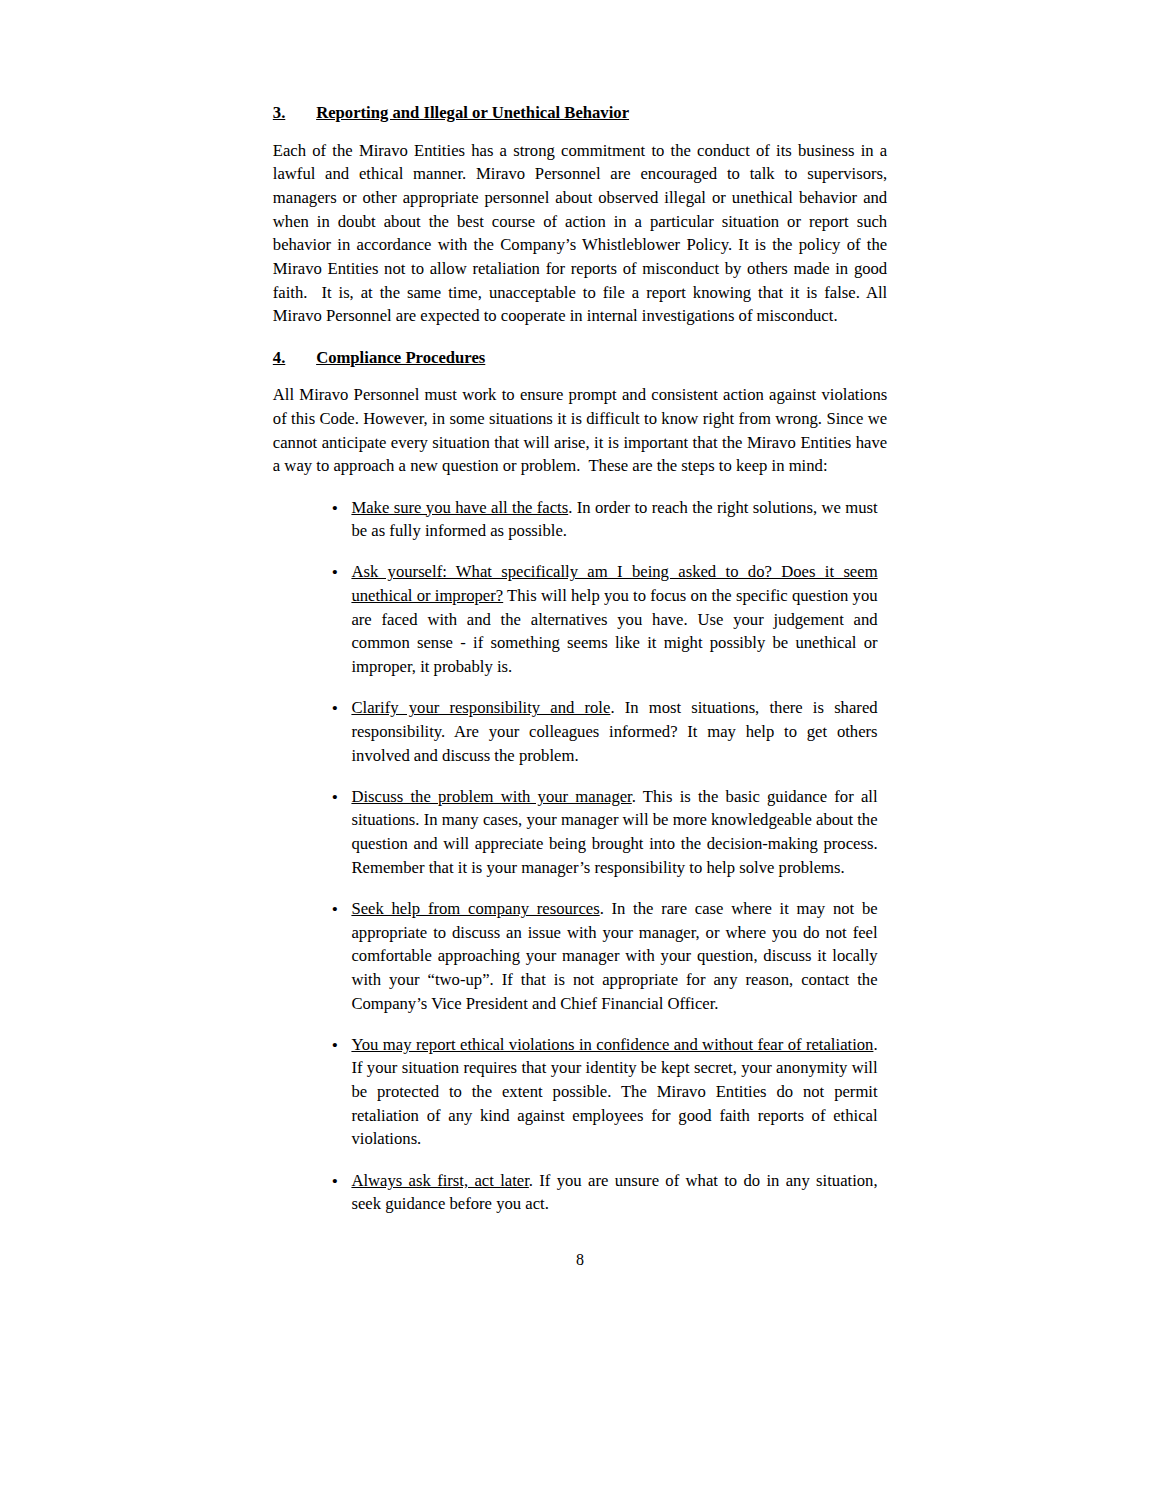3. Reporting and Illegal or Unethical Behavior
Each of the Miravo Entities has a strong commitment to the conduct of its business in a lawful and ethical manner. Miravo Personnel are encouraged to talk to supervisors, managers or other appropriate personnel about observed illegal or unethical behavior and when in doubt about the best course of action in a particular situation or report such behavior in accordance with the Company’s Whistleblower Policy. It is the policy of the Miravo Entities not to allow retaliation for reports of misconduct by others made in good faith. It is, at the same time, unacceptable to file a report knowing that it is false. All Miravo Personnel are expected to cooperate in internal investigations of misconduct.
4. Compliance Procedures
All Miravo Personnel must work to ensure prompt and consistent action against violations of this Code. However, in some situations it is difficult to know right from wrong. Since we cannot anticipate every situation that will arise, it is important that the Miravo Entities have a way to approach a new question or problem. These are the steps to keep in mind:
Make sure you have all the facts. In order to reach the right solutions, we must be as fully informed as possible.
Ask yourself: What specifically am I being asked to do? Does it seem unethical or improper? This will help you to focus on the specific question you are faced with and the alternatives you have. Use your judgement and common sense - if something seems like it might possibly be unethical or improper, it probably is.
Clarify your responsibility and role. In most situations, there is shared responsibility. Are your colleagues informed? It may help to get others involved and discuss the problem.
Discuss the problem with your manager. This is the basic guidance for all situations. In many cases, your manager will be more knowledgeable about the question and will appreciate being brought into the decision-making process. Remember that it is your manager’s responsibility to help solve problems.
Seek help from company resources. In the rare case where it may not be appropriate to discuss an issue with your manager, or where you do not feel comfortable approaching your manager with your question, discuss it locally with your “two-up”. If that is not appropriate for any reason, contact the Company’s Vice President and Chief Financial Officer.
You may report ethical violations in confidence and without fear of retaliation. If your situation requires that your identity be kept secret, your anonymity will be protected to the extent possible. The Miravo Entities do not permit retaliation of any kind against employees for good faith reports of ethical violations.
Always ask first, act later. If you are unsure of what to do in any situation, seek guidance before you act.
8